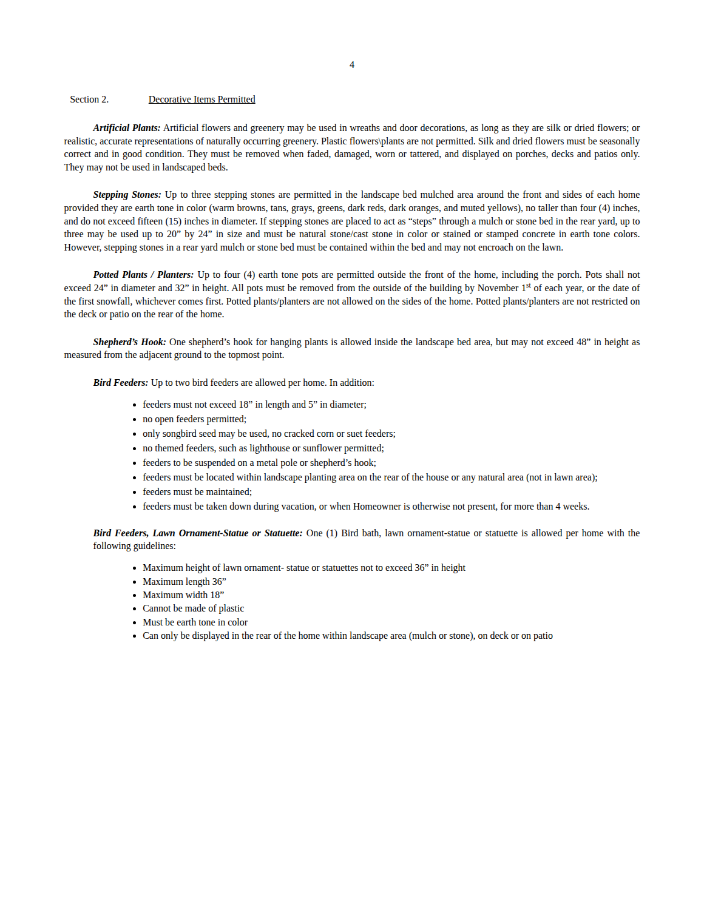4
Section 2. Decorative Items Permitted
Artificial Plants: Artificial flowers and greenery may be used in wreaths and door decorations, as long as they are silk or dried flowers; or realistic, accurate representations of naturally occurring greenery. Plastic flowers\plants are not permitted. Silk and dried flowers must be seasonally correct and in good condition. They must be removed when faded, damaged, worn or tattered, and displayed on porches, decks and patios only. They may not be used in landscaped beds.
Stepping Stones: Up to three stepping stones are permitted in the landscape bed mulched area around the front and sides of each home provided they are earth tone in color (warm browns, tans, grays, greens, dark reds, dark oranges, and muted yellows), no taller than four (4) inches, and do not exceed fifteen (15) inches in diameter. If stepping stones are placed to act as “steps” through a mulch or stone bed in the rear yard, up to three may be used up to 20” by 24” in size and must be natural stone/cast stone in color or stained or stamped concrete in earth tone colors. However, stepping stones in a rear yard mulch or stone bed must be contained within the bed and may not encroach on the lawn.
Potted Plants / Planters: Up to four (4) earth tone pots are permitted outside the front of the home, including the porch. Pots shall not exceed 24” in diameter and 32” in height. All pots must be removed from the outside of the building by November 1st of each year, or the date of the first snowfall, whichever comes first. Potted plants/planters are not allowed on the sides of the home. Potted plants/planters are not restricted on the deck or patio on the rear of the home.
Shepherd’s Hook: One shepherd’s hook for hanging plants is allowed inside the landscape bed area, but may not exceed 48” in height as measured from the adjacent ground to the topmost point.
Bird Feeders: Up to two bird feeders are allowed per home. In addition:
feeders must not exceed 18” in length and 5” in diameter;
no open feeders permitted;
only songbird seed may be used, no cracked corn or suet feeders;
no themed feeders, such as lighthouse or sunflower permitted;
feeders to be suspended on a metal pole or shepherd’s hook;
feeders must be located within landscape planting area on the rear of the house or any natural area (not in lawn area);
feeders must be maintained;
feeders must be taken down during vacation, or when Homeowner is otherwise not present, for more than 4 weeks.
Bird Feeders, Lawn Ornament-Statue or Statuette: One (1) Bird bath, lawn ornament-statue or statuette is allowed per home with the following guidelines:
Maximum height of lawn ornament- statue or statuettes not to exceed 36” in height
Maximum length 36”
Maximum width 18”
Cannot be made of plastic
Must be earth tone in color
Can only be displayed in the rear of the home within landscape area (mulch or stone), on deck or on patio